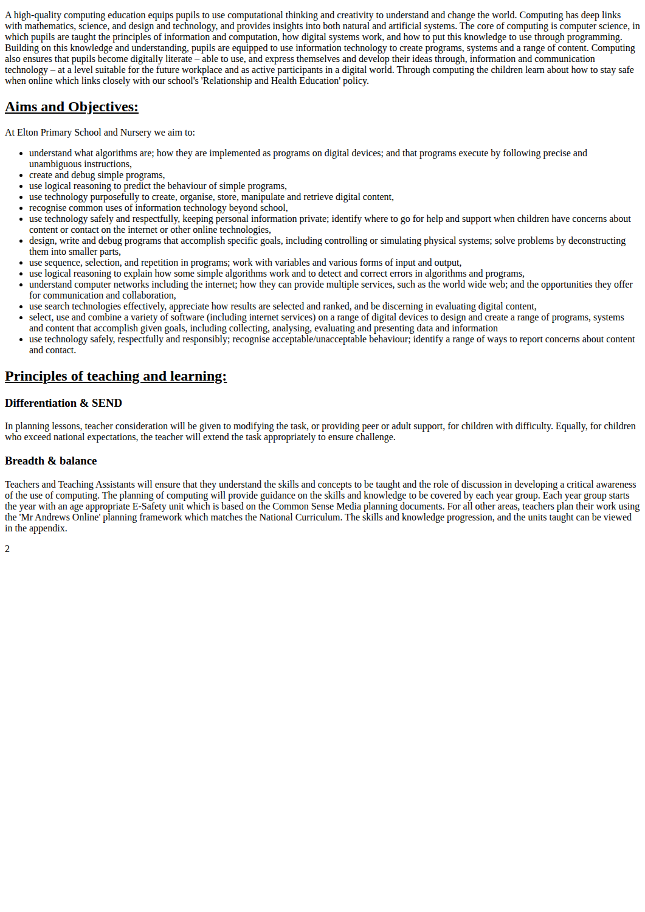A high-quality computing education equips pupils to use computational thinking and creativity to understand and change the world. Computing has deep links with mathematics, science, and design and technology, and provides insights into both natural and artificial systems. The core of computing is computer science, in which pupils are taught the principles of information and computation, how digital systems work, and how to put this knowledge to use through programming. Building on this knowledge and understanding, pupils are equipped to use information technology to create programs, systems and a range of content. Computing also ensures that pupils become digitally literate – able to use, and express themselves and develop their ideas through, information and communication technology – at a level suitable for the future workplace and as active participants in a digital world. Through computing the children learn about how to stay safe when online which links closely with our school's 'Relationship and Health Education' policy.
Aims and Objectives:
At Elton Primary School and Nursery we aim to:
understand what algorithms are; how they are implemented as programs on digital devices; and that programs execute by following precise and unambiguous instructions,
create and debug simple programs,
use logical reasoning to predict the behaviour of simple programs,
use technology purposefully to create, organise, store, manipulate and retrieve digital content,
recognise common uses of information technology beyond school,
use technology safely and respectfully, keeping personal information private; identify where to go for help and support when children have concerns about content or contact on the internet or other online technologies,
design, write and debug programs that accomplish specific goals, including controlling or simulating physical systems; solve problems by deconstructing them into smaller parts,
use sequence, selection, and repetition in programs; work with variables and various forms of input and output,
use logical reasoning to explain how some simple algorithms work and to detect and correct errors in algorithms and programs,
understand computer networks including the internet; how they can provide multiple services, such as the world wide web; and the opportunities they offer for communication and collaboration,
use search technologies effectively, appreciate how results are selected and ranked, and be discerning in evaluating digital content,
select, use and combine a variety of software (including internet services) on a range of digital devices to design and create a range of programs, systems and content that accomplish given goals, including collecting, analysing, evaluating and presenting data and information
use technology safely, respectfully and responsibly; recognise acceptable/unacceptable behaviour; identify a range of ways to report concerns about content and contact.
Principles of teaching and learning:
Differentiation & SEND
In planning lessons, teacher consideration will be given to modifying the task, or providing peer or adult support, for children with difficulty. Equally, for children who exceed national expectations, the teacher will extend the task appropriately to ensure challenge.
Breadth & balance
Teachers and Teaching Assistants will ensure that they understand the skills and concepts to be taught and the role of discussion in developing a critical awareness of the use of computing. The planning of computing will provide guidance on the skills and knowledge to be covered by each year group. Each year group starts the year with an age appropriate E-Safety unit which is based on the Common Sense Media planning documents. For all other areas, teachers plan their work using the 'Mr Andrews Online' planning framework which matches the National Curriculum. The skills and knowledge progression, and the units taught can be viewed in the appendix.
2